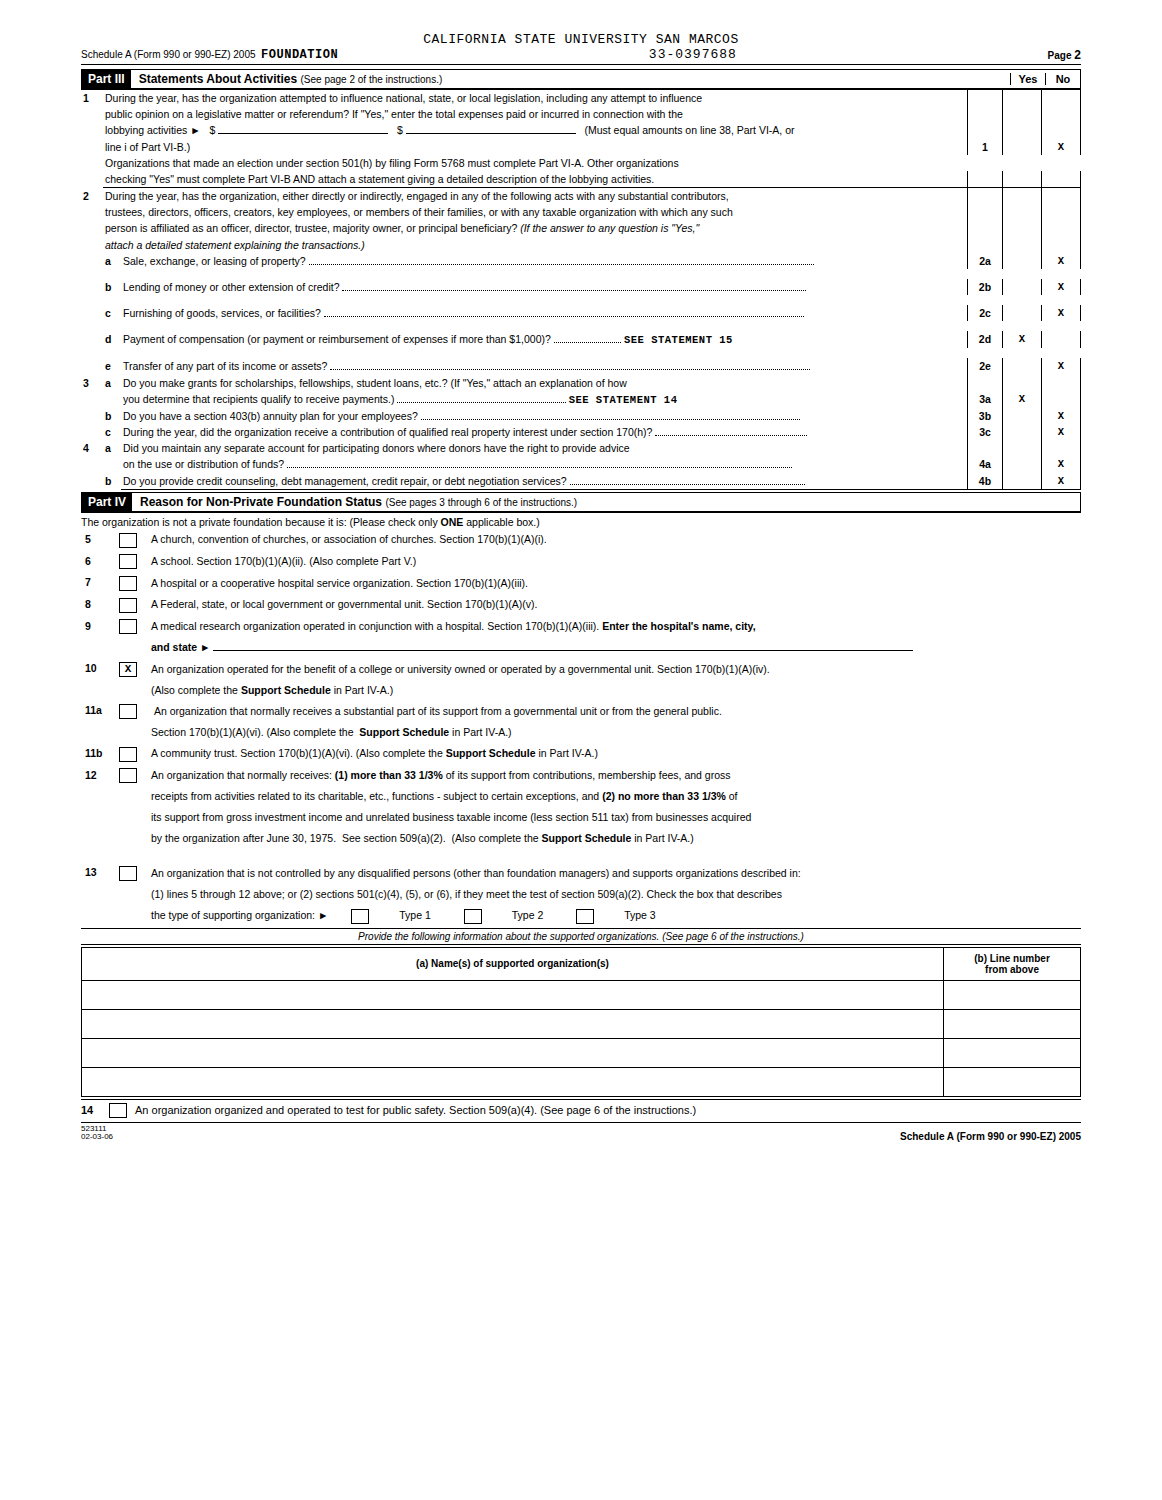CALIFORNIA STATE UNIVERSITY SAN MARCOS
Schedule A (Form 990 or 990-EZ) 2005 FOUNDATION
33-0397688
Page 2
Part III
Statements About Activities (See page 2 of the instructions.)
Yes
No
| 1 | During the year, has the organization attempted to influence national, state, or local legislation, including any attempt to influence | | | |
| | public opinion on a legislative matter or referendum? If "Yes," enter the total expenses paid or incurred in connection with the | | | |
| | lobbying activities ► $ $ (Must equal amounts on line 38, Part VI-A, or | | | |
| | line i of Part VI-B.) | 1 | | X |
| | Organizations that made an election under section 501(h) by filing Form 5768 must complete Part VI-A. Other organizations | | | |
| | checking "Yes" must complete Part VI-B AND attach a statement giving a detailed description of the lobbying activities. | | | |
| 2 | During the year, has the organization, either directly or indirectly, engaged in any of the following acts with any substantial contributors, | | | |
| | trustees, directors, officers, creators, key employees, or members of their families, or with any taxable organization with which any such | | | |
| | person is affiliated as an officer, director, trustee, majority owner, or principal beneficiary? (If the answer to any question is "Yes," | | | |
| | attach a detailed statement explaining the transactions.) | | | |
| | a | Sale, exchange, or leasing of property? | 2a | | X |
| | b | Lending of money or other extension of credit? | 2b | | X |
| | c | Furnishing of goods, services, or facilities? | 2c | | X |
| | d | Payment of compensation (or payment or reimbursement of expenses if more than $1,000)? SEE STATEMENT 15 | 2d | X | |
| | e | Transfer of any part of its income or assets? | 2e | | X |
| 3 | a | Do you make grants for scholarships, fellowships, student loans, etc.? (If "Yes," attach an explanation of how | | | |
| | | you determine that recipients qualify to receive payments.) SEE STATEMENT 14 | 3a | X | |
| | b | Do you have a section 403(b) annuity plan for your employees? | 3b | | X |
| | c | During the year, did the organization receive a contribution of qualified real property interest under section 170(h)? | 3c | | X |
| 4 | a | Did you maintain any separate account for participating donors where donors have the right to provide advice | | | |
| | | on the use or distribution of funds? | 4a | | X |
| | b | Do you provide credit counseling, debt management, credit repair, or debt negotiation services? | 4b | | X |
Part IV
Reason for Non-Private Foundation Status (See pages 3 through 6 of the instructions.)
The organization is not a private foundation because it is: (Please check only ONE applicable box.)
| 5 | | A church, convention of churches, or association of churches. Section 170(b)(1)(A)(i). |
| 6 | | A school. Section 170(b)(1)(A)(ii). (Also complete Part V.) |
| 7 | | A hospital or a cooperative hospital service organization. Section 170(b)(1)(A)(iii). |
| 8 | | A Federal, state, or local government or governmental unit. Section 170(b)(1)(A)(v). |
| 9 | | A medical research organization operated in conjunction with a hospital. Section 170(b)(1)(A)(iii). Enter the hospital's name, city, |
| | | and state ► |
| 10 | X | An organization operated for the benefit of a college or university owned or operated by a governmental unit. Section 170(b)(1)(A)(iv). |
| | | (Also complete the Support Schedule in Part IV-A.) |
| 11a | | An organization that normally receives a substantial part of its support from a governmental unit or from the general public. |
| | | Section 170(b)(1)(A)(vi). (Also complete the Support Schedule in Part IV-A.) |
| 11b | | A community trust. Section 170(b)(1)(A)(vi). (Also complete the Support Schedule in Part IV-A.) |
| 12 | | An organization that normally receives: (1) more than 33 1/3% of its support from contributions, membership fees, and gross |
| | | receipts from activities related to its charitable, etc., functions - subject to certain exceptions, and (2) no more than 33 1/3% of |
| | | its support from gross investment income and unrelated business taxable income (less section 511 tax) from businesses acquired |
| | | by the organization after June 30, 1975. See section 509(a)(2). (Also complete the Support Schedule in Part IV-A.) |
| 13 | | An organization that is not controlled by any disqualified persons (other than foundation managers) and supports organizations described in: |
| | | (1) lines 5 through 12 above; or (2) sections 501(c)(4), (5), or (6), if they meet the test of section 509(a)(2). Check the box that describes |
| | | the type of supporting organization: ► Type 1 Type 2 Type 3 |
Provide the following information about the supported organizations. (See page 6 of the instructions.)
| (a) Name(s) of supported organization(s) | (b) Line number from above |
| --- | --- |
14
An organization organized and operated to test for public safety. Section 509(a)(4). (See page 6 of the instructions.)
523111
02-03-06
Schedule A (Form 990 or 990-EZ) 2005